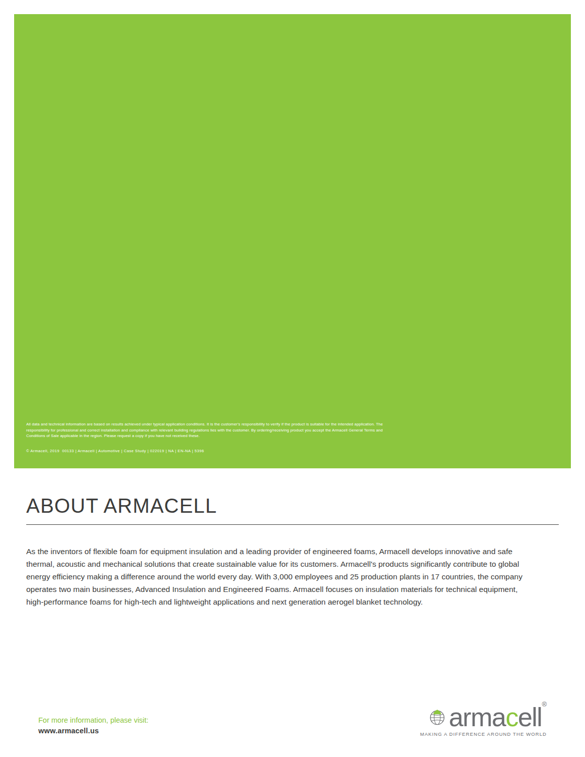All data and technical information are based on results achieved under typical application conditions. It is the customer's responsibility to verify if the product is suitable for the intended application. The responsibility for professional and correct installation and compliance with relevant building regulations lies with the customer. By ordering/receiving product you accept the Armacell General Terms and Conditions of Sale applicable in the region. Please request a copy if you have not received these.
© Armacell, 2019 00133 | Armacell | Automotive | Case Study | 022019 | NA | EN-NA | 5396
About Armacell
As the inventors of flexible foam for equipment insulation and a leading provider of engineered foams, Armacell develops innovative and safe thermal, acoustic and mechanical solutions that create sustainable value for its customers. Armacell's products significantly contribute to global energy efficiency making a difference around the world every day. With 3,000 employees and 25 production plants in 17 countries, the company operates two main businesses, Advanced Insulation and Engineered Foams. Armacell focuses on insulation materials for technical equipment, high-performance foams for high-tech and lightweight applications and next generation aerogel blanket technology.
For more information, please visit:
www.armacell.us
armacell®
Making a difference around the world